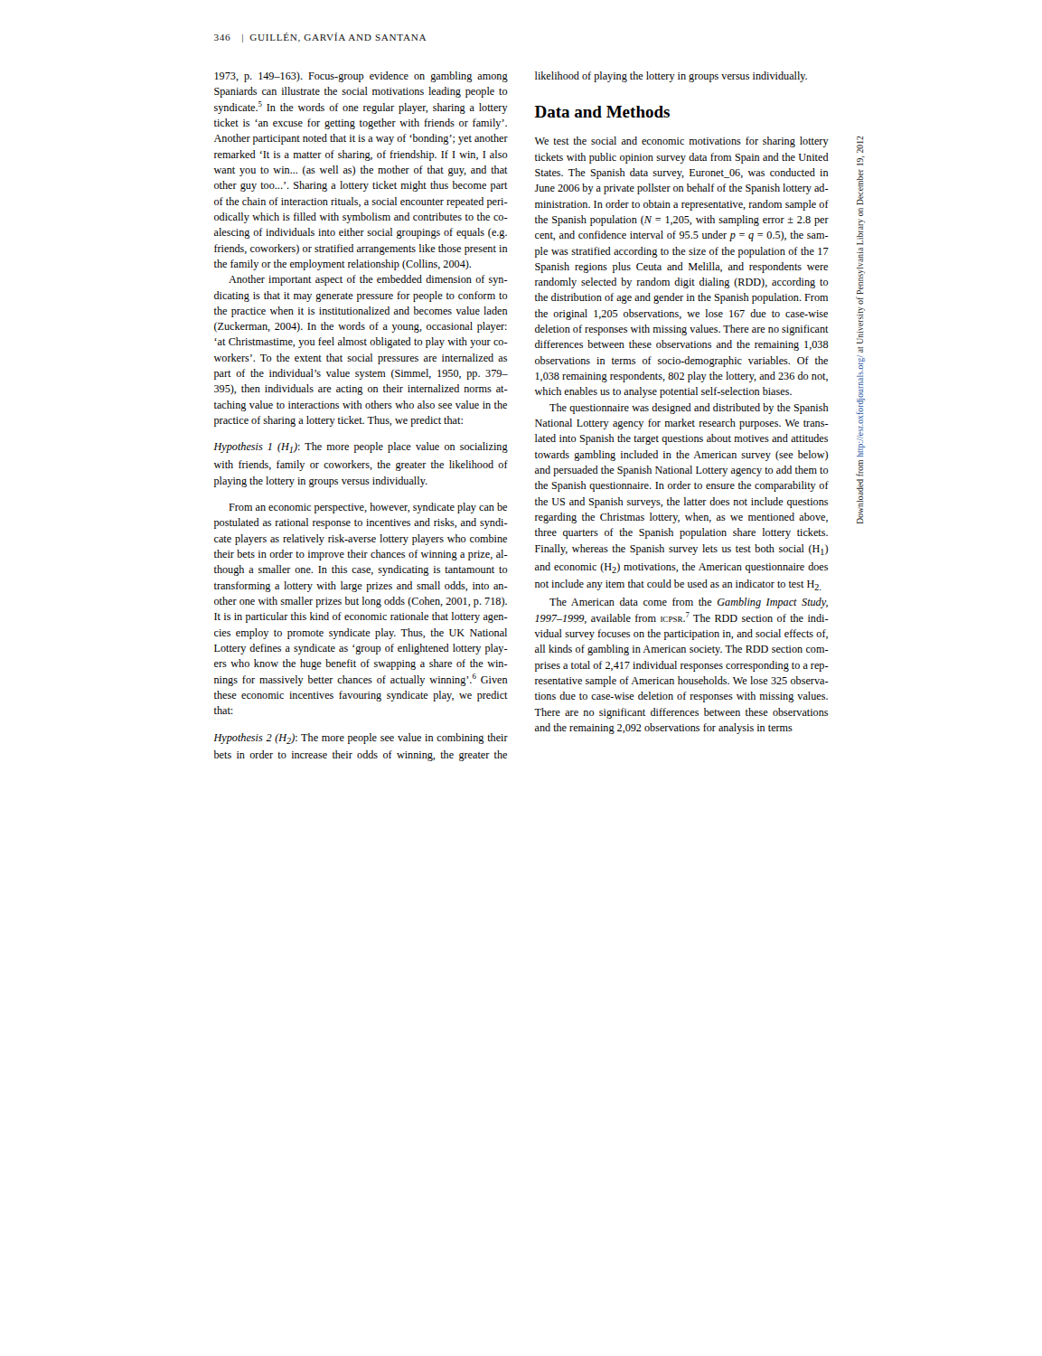346|GUILLÉN, GARVÍA AND SANTANA
Downloaded from http://esr.oxfordjournals.org/ at University of Pennsylvania Library on December 19, 2012
1973, p. 149–163). Focus-group evidence on gambling among Spaniards can illustrate the social motivations leading people to syndicate.5 In the words of one regular player, sharing a lottery ticket is ‘an excuse for getting together with friends or family’. Another participant noted that it is a way of ‘bonding’; yet another remarked ‘It is a matter of sharing, of friendship. If I win, I also want you to win... (as well as) the mother of that guy, and that other guy too...’. Sharing a lottery ticket might thus become part of the chain of interaction rituals, a social encounter repeated periodically which is filled with symbolism and contributes to the coalescing of individuals into either social groupings of equals (e.g. friends, coworkers) or stratified arrangements like those present in the family or the employment relationship (Collins, 2004).
Another important aspect of the embedded dimension of syndicating is that it may generate pressure for people to conform to the practice when it is institutionalized and becomes value laden (Zuckerman, 2004). In the words of a young, occasional player: ‘at Christmastime, you feel almost obligated to play with your coworkers’. To the extent that social pressures are internalized as part of the individual’s value system (Simmel, 1950, pp. 379–395), then individuals are acting on their internalized norms attaching value to interactions with others who also see value in the practice of sharing a lottery ticket. Thus, we predict that:
Hypothesis 1 (H1): The more people place value on socializing with friends, family or coworkers, the greater the likelihood of playing the lottery in groups versus individually.
From an economic perspective, however, syndicate play can be postulated as rational response to incentives and risks, and syndicate players as relatively risk-averse lottery players who combine their bets in order to improve their chances of winning a prize, although a smaller one. In this case, syndicating is tantamount to transforming a lottery with large prizes and small odds, into another one with smaller prizes but long odds (Cohen, 2001, p. 718). It is in particular this kind of economic rationale that lottery agencies employ to promote syndicate play. Thus, the UK National Lottery defines a syndicate as ‘group of enlightened lottery players who know the huge benefit of swapping a share of the winnings for massively better chances of actually winning’.6 Given these economic incentives favouring syndicate play, we predict that:
Hypothesis 2 (H2): The more people see value in combining their bets in order to increase their odds of winning, the greater the likelihood of playing the lottery in groups versus individually.
Data and Methods
We test the social and economic motivations for sharing lottery tickets with public opinion survey data from Spain and the United States. The Spanish data survey, Euronet_06, was conducted in June 2006 by a private pollster on behalf of the Spanish lottery administration. In order to obtain a representative, random sample of the Spanish population (N = 1,205, with sampling error ± 2.8 per cent, and confidence interval of 95.5 under p = q = 0.5), the sample was stratified according to the size of the population of the 17 Spanish regions plus Ceuta and Melilla, and respondents were randomly selected by random digit dialing (RDD), according to the distribution of age and gender in the Spanish population. From the original 1,205 observations, we lose 167 due to case-wise deletion of responses with missing values. There are no significant differences between these observations and the remaining 1,038 observations in terms of socio-demographic variables. Of the 1,038 remaining respondents, 802 play the lottery, and 236 do not, which enables us to analyse potential self-selection biases.
The questionnaire was designed and distributed by the Spanish National Lottery agency for market research purposes. We translated into Spanish the target questions about motives and attitudes towards gambling included in the American survey (see below) and persuaded the Spanish National Lottery agency to add them to the Spanish questionnaire. In order to ensure the comparability of the US and Spanish surveys, the latter does not include questions regarding the Christmas lottery, when, as we mentioned above, three quarters of the Spanish population share lottery tickets. Finally, whereas the Spanish survey lets us test both social (H1) and economic (H2) motivations, the American questionnaire does not include any item that could be used as an indicator to test H2.
The American data come from the Gambling Impact Study, 1997–1999, available from icpsr.7 The RDD section of the individual survey focuses on the participation in, and social effects of, all kinds of gambling in American society. The RDD section comprises a total of 2,417 individual responses corresponding to a representative sample of American households. We lose 325 observations due to case-wise deletion of responses with missing values. There are no significant differences between these observations and the remaining 2,092 observations for analysis in terms